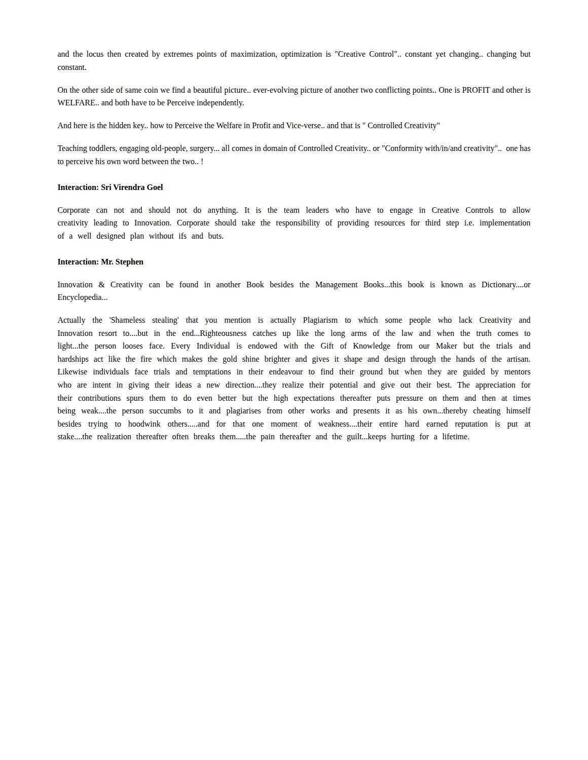and the locus then created by extremes points of maximization, optimization is "Creative Control".. constant yet changing.. changing but constant.
On the other side of same coin we find a beautiful picture.. ever-evolving picture of another two conflicting points.. One is PROFIT and other is WELFARE.. and both have to be Perceive independently.
And here is the hidden key.. how to Perceive the Welfare in Profit and Vice-verse.. and that is " Controlled Creativity"
Teaching toddlers, engaging old-people, surgery... all comes in domain of Controlled Creativity.. or "Conformity with/in/and creativity".. one has to perceive his own word between the two.. !
Interaction: Sri Virendra Goel
Corporate can not and should not do anything. It is the team leaders who have to engage in Creative Controls to allow creativity leading to Innovation. Corporate should take the responsibility of providing resources for third step i.e. implementation of a well designed plan without ifs and buts.
Interaction: Mr. Stephen
Innovation & Creativity can be found in another Book besides the Management Books...this book is known as Dictionary....or Encyclopedia...
Actually the 'Shameless stealing' that you mention is actually Plagiarism to which some people who lack Creativity and Innovation resort to....but in the end...Righteousness catches up like the long arms of the law and when the truth comes to light...the person looses face. Every Individual is endowed with the Gift of Knowledge from our Maker but the trials and hardships act like the fire which makes the gold shine brighter and gives it shape and design through the hands of the artisan. Likewise individuals face trials and temptations in their endeavour to find their ground but when they are guided by mentors who are intent in giving their ideas a new direction....they realize their potential and give out their best. The appreciation for their contributions spurs them to do even better but the high expectations thereafter puts pressure on them and then at times being weak....the person succumbs to it and plagiarises from other works and presents it as his own...thereby cheating himself besides trying to hoodwink others.....and for that one moment of weakness....their entire hard earned reputation is put at stake....the realization thereafter often breaks them.....the pain thereafter and the guilt...keeps hurting for a lifetime.